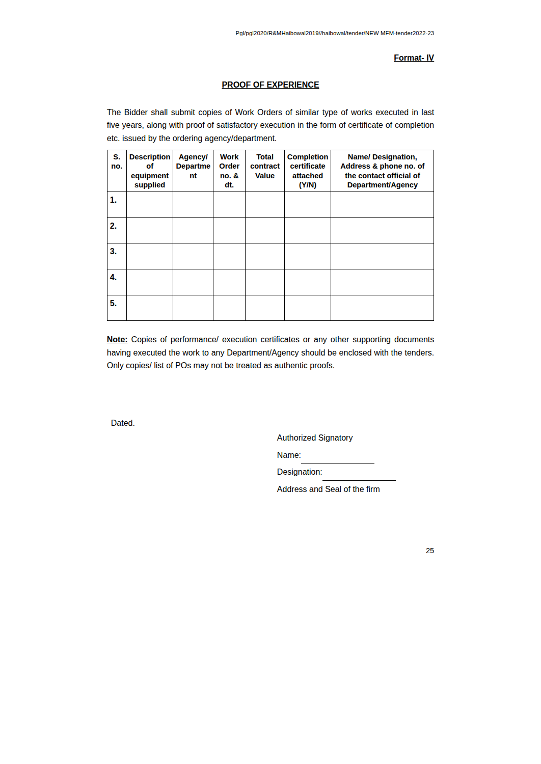Pgl/pgl2020/R&MHaibowal2019//haibowal/tender/NEW MFM-tender2022-23
Format- IV
PROOF OF EXPERIENCE
The Bidder shall submit copies of Work Orders of similar type of works executed in last five years, along with proof of satisfactory execution in the form of certificate of completion etc. issued by the ordering agency/department.
| S. no. | Description of equipment supplied | Agency/ Departme nt | Work Order no. & dt. | Total contract Value | Completion certificate attached (Y/N) | Name/ Designation, Address & phone no. of the contact official of Department/Agency |
| --- | --- | --- | --- | --- | --- | --- |
| 1. | | | | | | |
| 2. | | | | | | |
| 3. | | | | | | |
| 4. | | | | | | |
| 5. | | | | | | |
Note: Copies of performance/ execution certificates or any other supporting documents having executed the work to any Department/Agency should be enclosed with the tenders. Only copies/ list of POs may not be treated as authentic proofs.
Dated.
Authorized Signatory
Name:
Designation:
Address and Seal of the firm
25